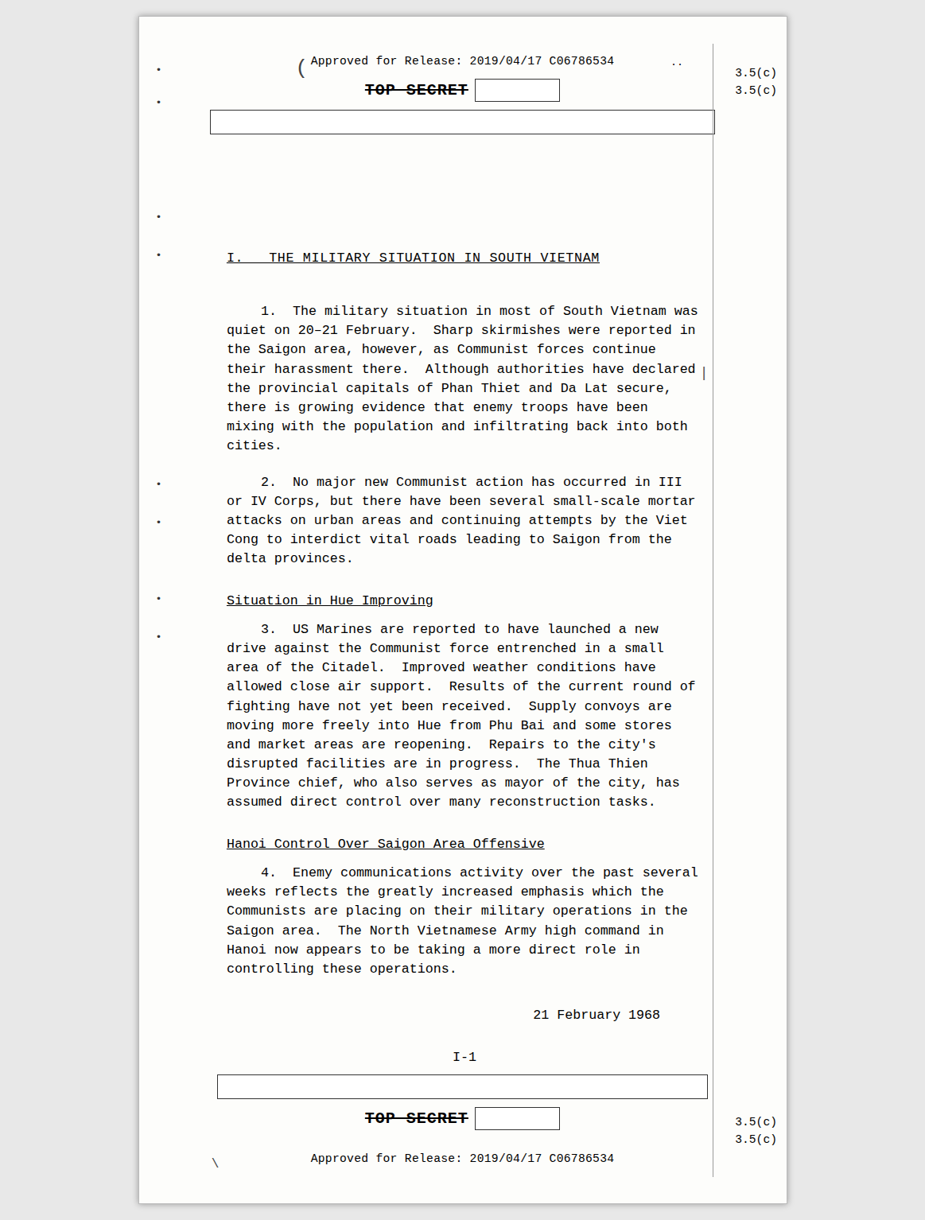Approved for Release: 2019/04/17 C06786534
• • • • • • • • ( ·· | \
3.5(c)
3.5(c)
TOP SECRET
I. THE MILITARY SITUATION IN SOUTH VIETNAM
1. The military situation in most of South Vietnam was quiet on 20–21 February. Sharp skirmishes were reported in the Saigon area, however, as Communist forces continue their harassment there. Although authorities have declared the provincial capitals of Phan Thiet and Da Lat secure, there is growing evidence that enemy troops have been mixing with the population and infiltrating back into both cities.
2. No major new Communist action has occurred in III or IV Corps, but there have been several small-scale mortar attacks on urban areas and continuing attempts by the Viet Cong to interdict vital roads leading to Saigon from the delta provinces.
Situation in Hue Improving
3. US Marines are reported to have launched a new drive against the Communist force entrenched in a small area of the Citadel. Improved weather conditions have allowed close air support. Results of the current round of fighting have not yet been received. Supply convoys are moving more freely into Hue from Phu Bai and some stores and market areas are reopening. Repairs to the city's disrupted facilities are in progress. The Thua Thien Province chief, who also serves as mayor of the city, has assumed direct control over many reconstruction tasks.
Hanoi Control Over Saigon Area Offensive
4. Enemy communications activity over the past several weeks reflects the greatly increased emphasis which the Communists are placing on their military operations in the Saigon area. The North Vietnamese Army high command in Hanoi now appears to be taking a more direct role in controlling these operations.
21 February 1968
I-1
TOP SECRET
3.5(c)
3.5(c)
Approved for Release: 2019/04/17 C06786534